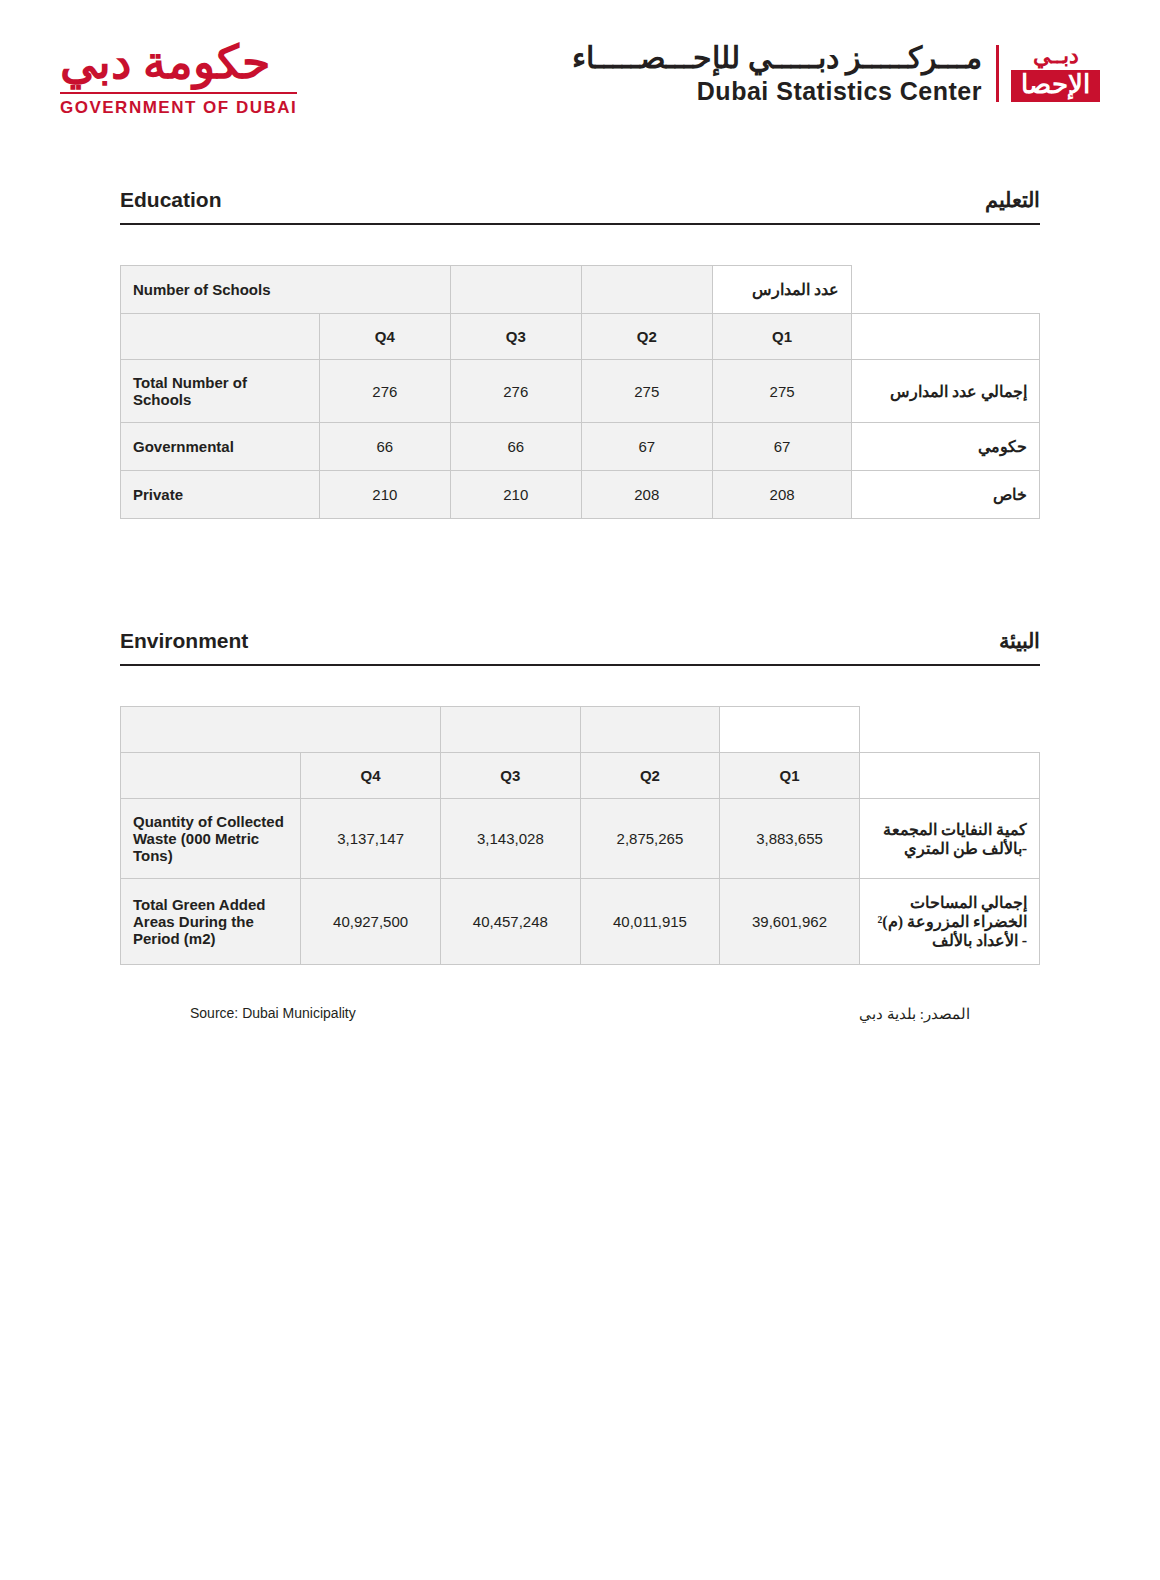حكومة دبي
GOVERNMENT OF DUBAI
مـــركـــــز دبـــــي للإحـــصـــــاء
Dubai Statistics Center
دبــي
الإحصا
Education
التعليم
| Number of Schools | | | عدد المدارس |
| | Q4 | Q3 | Q2 | Q1 | |
| Total Number of Schools | 276 | 276 | 275 | 275 | إجمالي عدد المدارس |
| Governmental | 66 | 66 | 67 | 67 | حكومي |
| Private | 210 | 210 | 208 | 208 | خاص |
Environment
البيئة
| | Q4 | Q3 | Q2 | Q1 | |
| Quantity of Collected Waste (000 Metric Tons) | 3,137,147 | 3,143,028 | 2,875,265 | 3,883,655 | كمية النفايات المجمعة -بالألف طن المتري |
| Total Green Added Areas During the Period (m2) | 40,927,500 | 40,457,248 | 40,011,915 | 39,601,962 | إجمالي المساحات الخضراء المزروعة (م)² - الأعداد بالألف |
Source: Dubai Municipality
المصدر: بلدية دبي